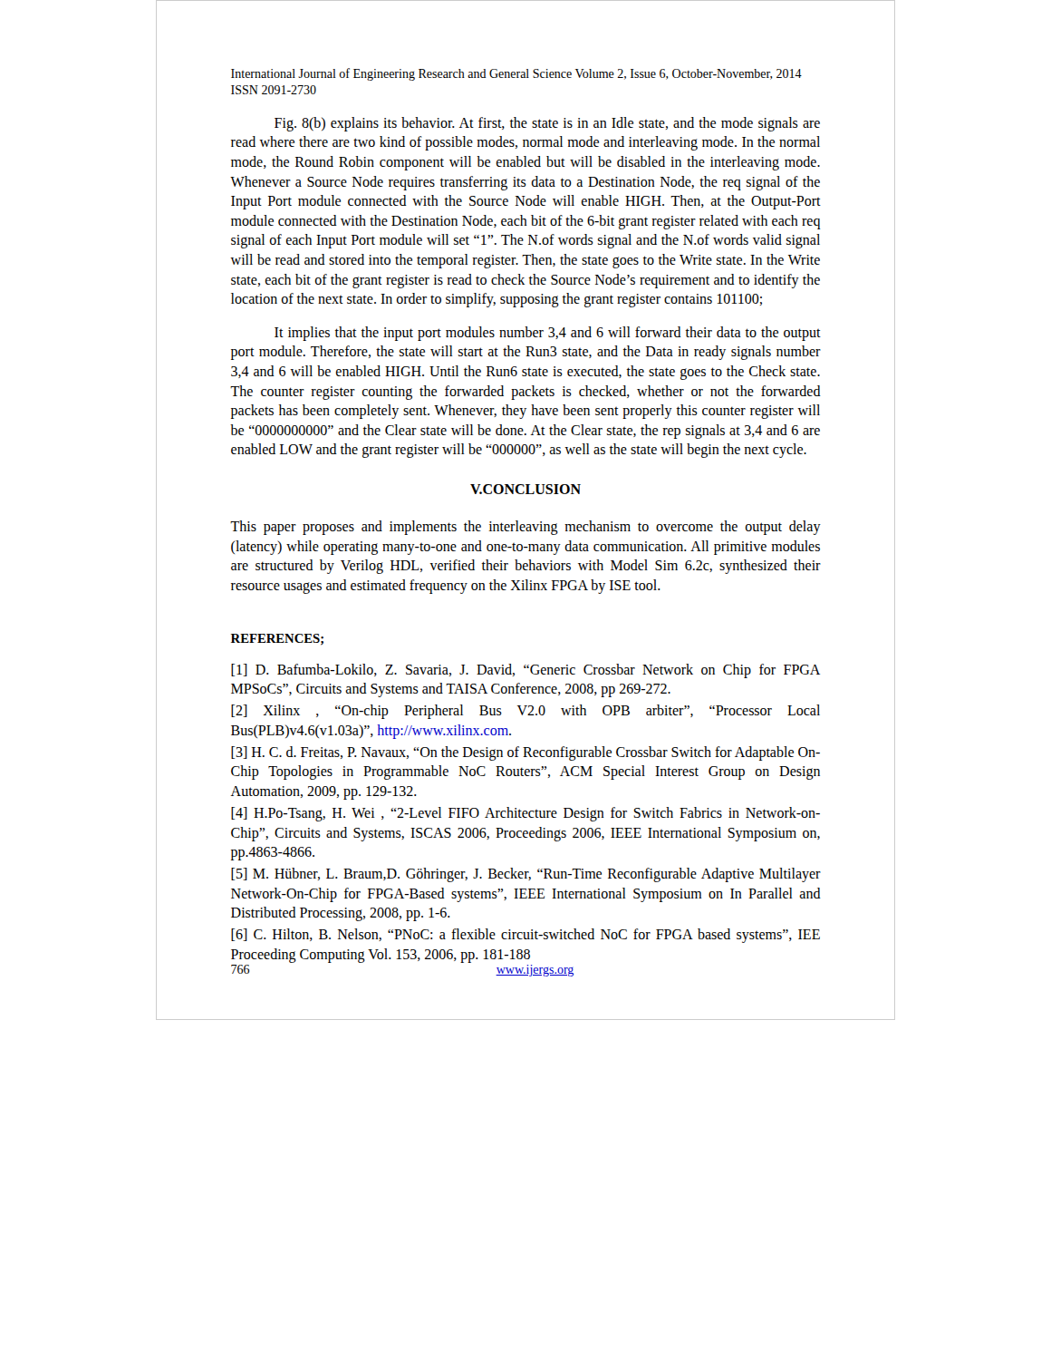International Journal of Engineering Research and General Science Volume 2, Issue 6, October-November, 2014
ISSN 2091-2730
Fig. 8(b) explains its behavior. At first, the state is in an Idle state, and the mode signals are read where there are two kind of possible modes, normal mode and interleaving mode. In the normal mode, the Round Robin component will be enabled but will be disabled in the interleaving mode. Whenever a Source Node requires transferring its data to a Destination Node, the req signal of the Input Port module connected with the Source Node will enable HIGH. Then, at the Output-Port module connected with the Destination Node, each bit of the 6-bit grant register related with each req signal of each Input Port module will set “1”. The N.of words signal and the N.of words valid signal will be read and stored into the temporal register. Then, the state goes to the Write state. In the Write state, each bit of the grant register is read to check the Source Node’s requirement and to identify the location of the next state. In order to simplify, supposing the grant register contains 101100;
It implies that the input port modules number 3,4 and 6 will forward their data to the output port module. Therefore, the state will start at the Run3 state, and the Data in ready signals number 3,4 and 6 will be enabled HIGH. Until the Run6 state is executed, the state goes to the Check state. The counter register counting the forwarded packets is checked, whether or not the forwarded packets has been completely sent. Whenever, they have been sent properly this counter register will be “0000000000” and the Clear state will be done. At the Clear state, the rep signals at 3,4 and 6 are enabled LOW and the grant register will be “000000”, as well as the state will begin the next cycle.
V.CONCLUSION
This paper proposes and implements the interleaving mechanism to overcome the output delay (latency) while operating many-to-one and one-to-many data communication. All primitive modules are structured by Verilog HDL, verified their behaviors with Model Sim 6.2c, synthesized their resource usages and estimated frequency on the Xilinx FPGA by ISE tool.
REFERENCES;
[1] D. Bafumba-Lokilo, Z. Savaria, J. David, “Generic Crossbar Network on Chip for FPGA MPSoCs”, Circuits and Systems and TAISA Conference, 2008, pp 269-272.
[2] Xilinx , “On-chip Peripheral Bus V2.0 with OPB arbiter”, “Processor Local Bus(PLB)v4.6(v1.03a)”, http://www.xilinx.com.
[3] H. C. d. Freitas, P. Navaux, “On the Design of Reconfigurable Crossbar Switch for Adaptable On-Chip Topologies in Programmable NoC Routers”, ACM Special Interest Group on Design Automation, 2009, pp. 129-132.
[4] H.Po-Tsang, H. Wei , “2-Level FIFO Architecture Design for Switch Fabrics in Network-on-Chip”, Circuits and Systems, ISCAS 2006, Proceedings 2006, IEEE International Symposium on, pp.4863-4866.
[5] M. Hübner, L. Braum,D. Göhringer, J. Becker, “Run-Time Reconfigurable Adaptive Multilayer Network-On-Chip for FPGA-Based systems”, IEEE International Symposium on In Parallel and Distributed Processing, 2008, pp. 1-6.
[6] C. Hilton, B. Nelson, “PNoC: a flexible circuit-switched NoC for FPGA based systems”, IEE Proceeding Computing Vol. 153, 2006, pp. 181-188
766
www.ijergs.org